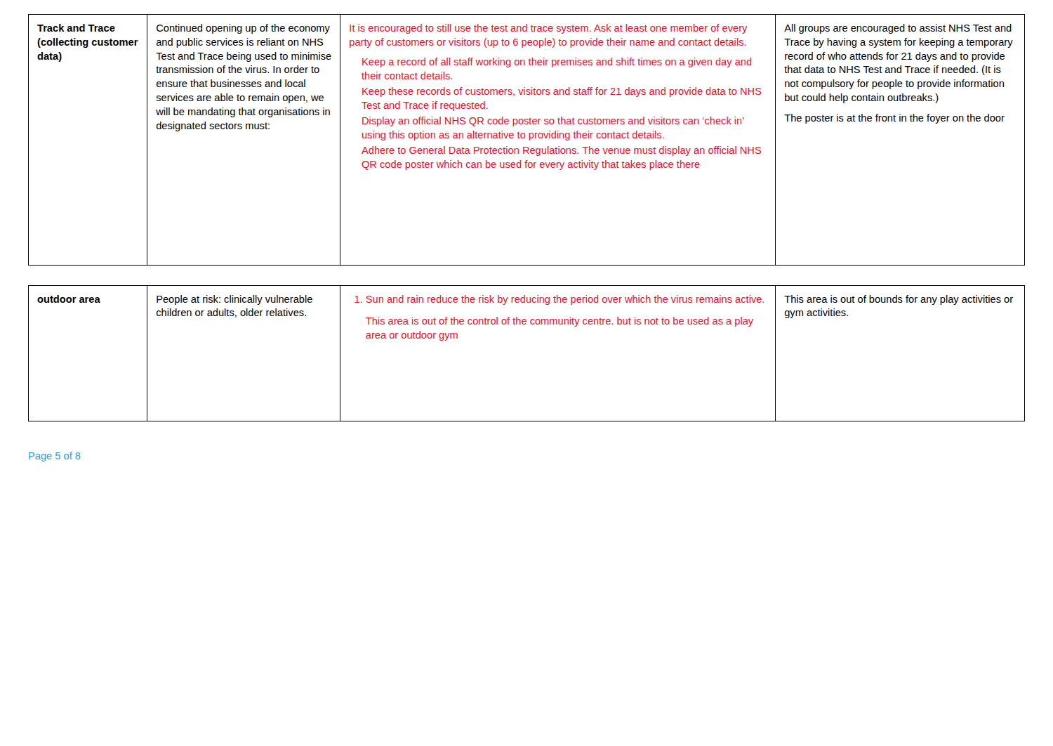| Track and Trace (collecting customer data) | Continued opening up of the economy and public services is reliant on NHS Test and Trace being used to minimise transmission of the virus. In order to ensure that businesses and local services are able to remain open, we will be mandating that organisations in designated sectors must: | It is encouraged to still use the test and trace system. Ask at least one member of every party of customers or visitors (up to 6 people) to provide their name and contact details. Keep a record of all staff working on their premises and shift times on a given day and their contact details. Keep these records of customers, visitors and staff for 21 days and provide data to NHS Test and Trace if requested. Display an official NHS QR code poster so that customers and visitors can ‘check in’ using this option as an alternative to providing their contact details. Adhere to General Data Protection Regulations. The venue must display an official NHS QR code poster which can be used for every activity that takes place there | All groups are encouraged to assist NHS Test and Trace by having a system for keeping a temporary record of who attends for 21 days and to provide that data to NHS Test and Trace if needed. (It is not compulsory for people to provide information but could help contain outbreaks.) The poster is at the front in the foyer on the door |
| outdoor area | People at risk: clinically vulnerable children or adults, older relatives. | Sun and rain reduce the risk by reducing the period over which the virus remains active. This area is out of the control of the community centre. but is not to be used as a play area or outdoor gym | This area is out of bounds for any play activities or gym activities. |
Page 5 of 8